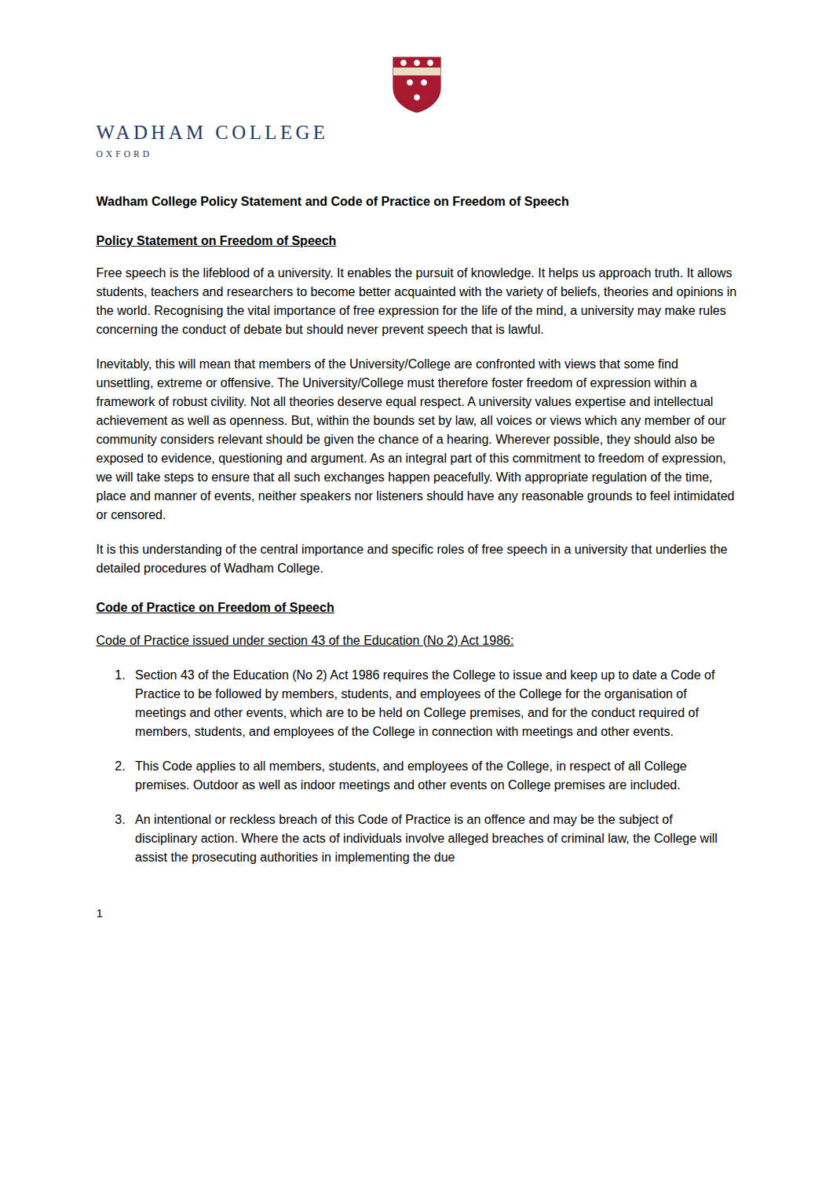WADHAM COLLEGE
OXFORD
Wadham College Policy Statement and Code of Practice on Freedom of Speech
Policy Statement on Freedom of Speech
Free speech is the lifeblood of a university. It enables the pursuit of knowledge. It helps us approach truth. It allows students, teachers and researchers to become better acquainted with the variety of beliefs, theories and opinions in the world. Recognising the vital importance of free expression for the life of the mind, a university may make rules concerning the conduct of debate but should never prevent speech that is lawful.
Inevitably, this will mean that members of the University/College are confronted with views that some find unsettling, extreme or offensive. The University/College must therefore foster freedom of expression within a framework of robust civility. Not all theories deserve equal respect. A university values expertise and intellectual achievement as well as openness. But, within the bounds set by law, all voices or views which any member of our community considers relevant should be given the chance of a hearing. Wherever possible, they should also be exposed to evidence, questioning and argument. As an integral part of this commitment to freedom of expression, we will take steps to ensure that all such exchanges happen peacefully. With appropriate regulation of the time, place and manner of events, neither speakers nor listeners should have any reasonable grounds to feel intimidated or censored.
It is this understanding of the central importance and specific roles of free speech in a university that underlies the detailed procedures of Wadham College.
Code of Practice on Freedom of Speech
Code of Practice issued under section 43 of the Education (No 2) Act 1986:
Section 43 of the Education (No 2) Act 1986 requires the College to issue and keep up to date a Code of Practice to be followed by members, students, and employees of the College for the organisation of meetings and other events, which are to be held on College premises, and for the conduct required of members, students, and employees of the College in connection with meetings and other events.
This Code applies to all members, students, and employees of the College, in respect of all College premises. Outdoor as well as indoor meetings and other events on College premises are included.
An intentional or reckless breach of this Code of Practice is an offence and may be the subject of disciplinary action. Where the acts of individuals involve alleged breaches of criminal law, the College will assist the prosecuting authorities in implementing the due
1